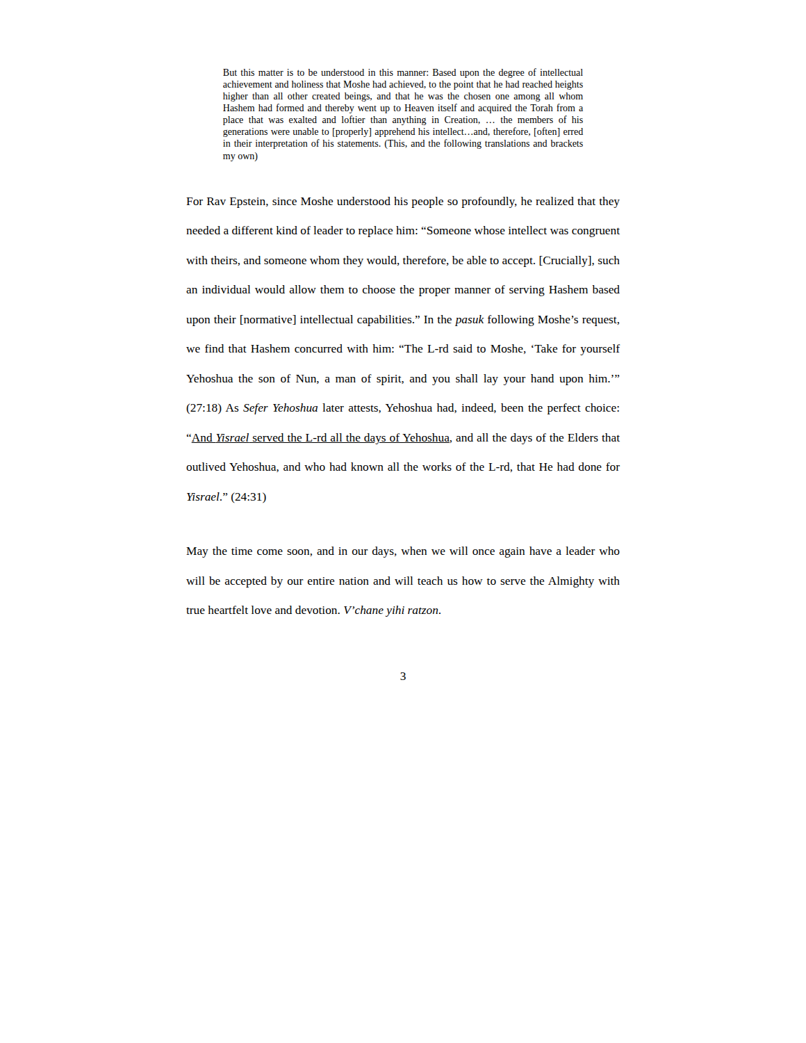But this matter is to be understood in this manner: Based upon the degree of intellectual achievement and holiness that Moshe had achieved, to the point that he had reached heights higher than all other created beings, and that he was the chosen one among all whom Hashem had formed and thereby went up to Heaven itself and acquired the Torah from a place that was exalted and loftier than anything in Creation, … the members of his generations were unable to [properly] apprehend his intellect…and, therefore, [often] erred in their interpretation of his statements. (This, and the following translations and brackets my own)
For Rav Epstein, since Moshe understood his people so profoundly, he realized that they needed a different kind of leader to replace him: “Someone whose intellect was congruent with theirs, and someone whom they would, therefore, be able to accept. [Crucially], such an individual would allow them to choose the proper manner of serving Hashem based upon their [normative] intellectual capabilities.” In the pasuk following Moshe’s request, we find that Hashem concurred with him: “The L-rd said to Moshe, ‘Take for yourself Yehoshua the son of Nun, a man of spirit, and you shall lay your hand upon him.’” (27:18) As Sefer Yehoshua later attests, Yehoshua had, indeed, been the perfect choice: “And Yisrael served the L-rd all the days of Yehoshua, and all the days of the Elders that outlived Yehoshua, and who had known all the works of the L-rd, that He had done for Yisrael.” (24:31)
May the time come soon, and in our days, when we will once again have a leader who will be accepted by our entire nation and will teach us how to serve the Almighty with true heartfelt love and devotion. V’chane yihi ratzon.
3